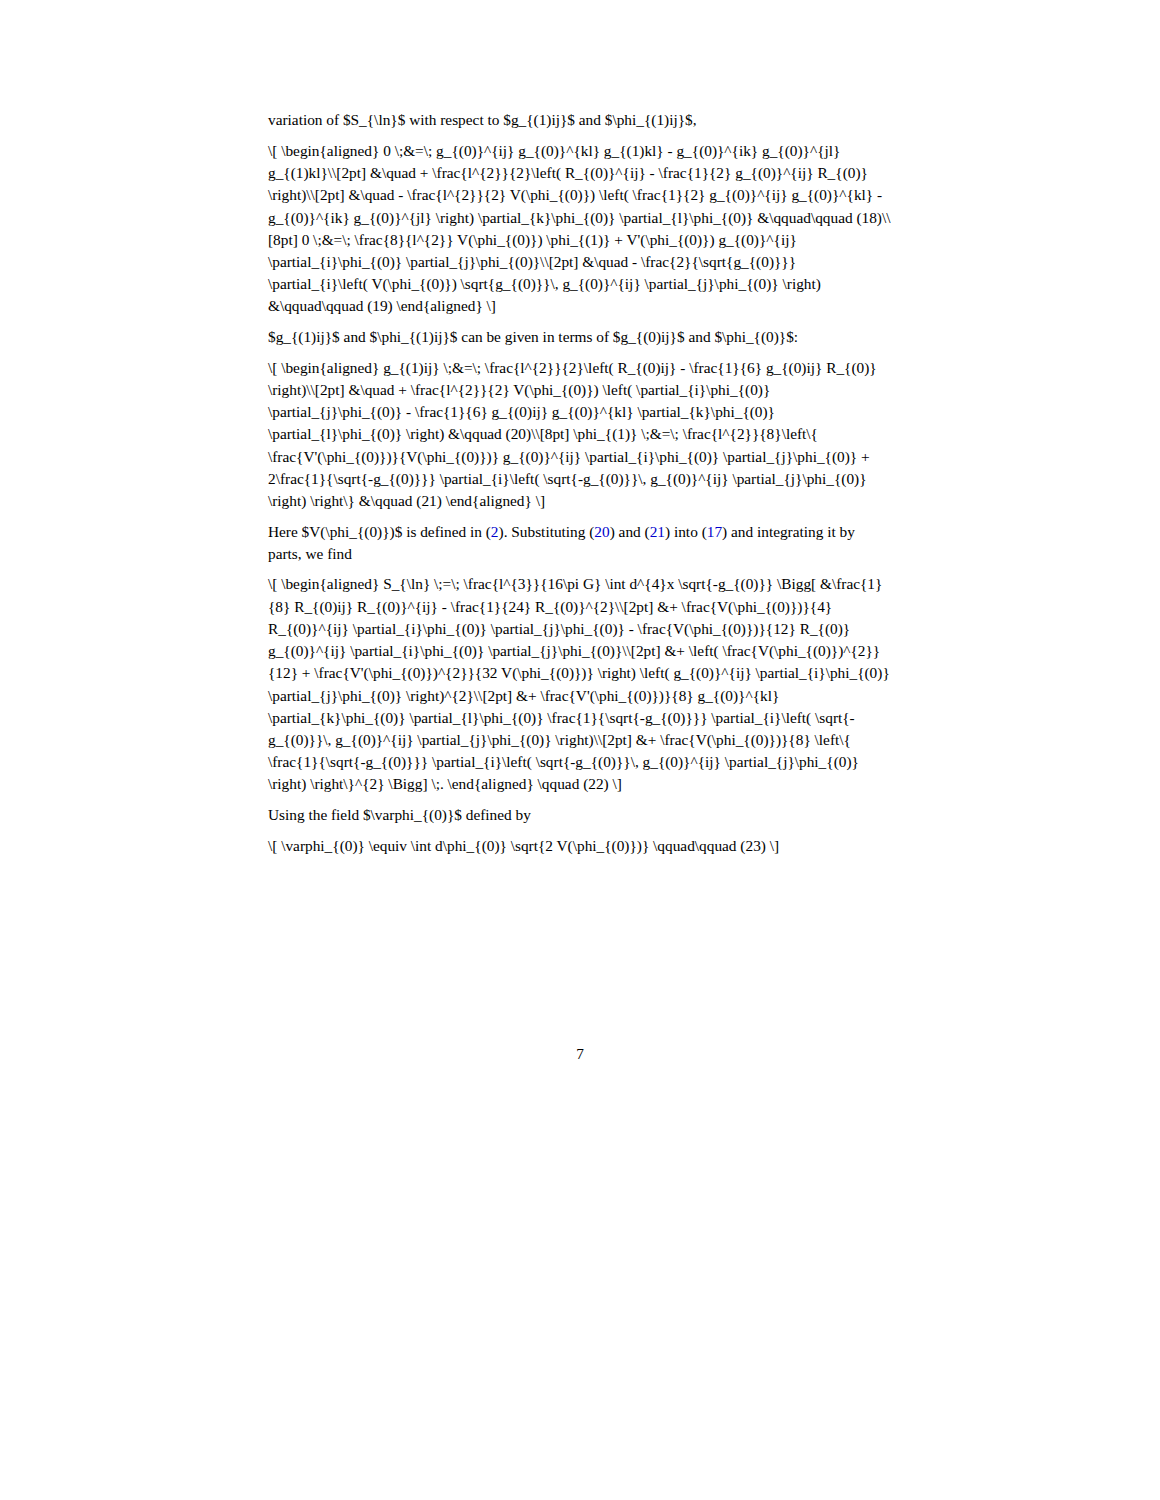variation of $S_{\ln}$ with respect to $g_{(1)ij}$ and $\phi_{(1)ij}$,
\[ \begin{aligned} 0 \;&=\; g_{(0)}^{ij} g_{(0)}^{kl} g_{(1)kl} - g_{(0)}^{ik} g_{(0)}^{jl} g_{(1)kl}\\[2pt] &\quad + \frac{l^{2}}{2}\left( R_{(0)}^{ij} - \frac{1}{2} g_{(0)}^{ij} R_{(0)} \right)\\[2pt] &\quad - \frac{l^{2}}{2} V(\phi_{(0)}) \left( \frac{1}{2} g_{(0)}^{ij} g_{(0)}^{kl} - g_{(0)}^{ik} g_{(0)}^{jl} \right) \partial_{k}\phi_{(0)} \partial_{l}\phi_{(0)} &\qquad\qquad (18)\\[8pt] 0 \;&=\; \frac{8}{l^{2}} V(\phi_{(0)}) \phi_{(1)} + V'(\phi_{(0)}) g_{(0)}^{ij} \partial_{i}\phi_{(0)} \partial_{j}\phi_{(0)}\\[2pt] &\quad - \frac{2}{\sqrt{g_{(0)}}} \partial_{i}\left( V(\phi_{(0)}) \sqrt{g_{(0)}}\, g_{(0)}^{ij} \partial_{j}\phi_{(0)} \right) &\qquad\qquad (19) \end{aligned} \]
$g_{(1)ij}$ and $\phi_{(1)ij}$ can be given in terms of $g_{(0)ij}$ and $\phi_{(0)}$:
\[ \begin{aligned} g_{(1)ij} \;&=\; \frac{l^{2}}{2}\left( R_{(0)ij} - \frac{1}{6} g_{(0)ij} R_{(0)} \right)\\[2pt] &\quad + \frac{l^{2}}{2} V(\phi_{(0)}) \left( \partial_{i}\phi_{(0)} \partial_{j}\phi_{(0)} - \frac{1}{6} g_{(0)ij} g_{(0)}^{kl} \partial_{k}\phi_{(0)} \partial_{l}\phi_{(0)} \right) &\qquad (20)\\[8pt] \phi_{(1)} \;&=\; \frac{l^{2}}{8}\left\{ \frac{V'(\phi_{(0)})}{V(\phi_{(0)})} g_{(0)}^{ij} \partial_{i}\phi_{(0)} \partial_{j}\phi_{(0)} + 2\frac{1}{\sqrt{-g_{(0)}}} \partial_{i}\left( \sqrt{-g_{(0)}}\, g_{(0)}^{ij} \partial_{j}\phi_{(0)} \right) \right\} &\qquad (21) \end{aligned} \]
Here $V(\phi_{(0)})$ is defined in (2). Substituting (20) and (21) into (17) and integrating it by parts, we find
\[ \begin{aligned} S_{\ln} \;=\; \frac{l^{3}}{16\pi G} \int d^{4}x \sqrt{-g_{(0)}} \Bigg[ &\frac{1}{8} R_{(0)ij} R_{(0)}^{ij} - \frac{1}{24} R_{(0)}^{2}\\[2pt] &+ \frac{V(\phi_{(0)})}{4} R_{(0)}^{ij} \partial_{i}\phi_{(0)} \partial_{j}\phi_{(0)} - \frac{V(\phi_{(0)})}{12} R_{(0)} g_{(0)}^{ij} \partial_{i}\phi_{(0)} \partial_{j}\phi_{(0)}\\[2pt] &+ \left( \frac{V(\phi_{(0)})^{2}}{12} + \frac{V'(\phi_{(0)})^{2}}{32 V(\phi_{(0)})} \right) \left( g_{(0)}^{ij} \partial_{i}\phi_{(0)} \partial_{j}\phi_{(0)} \right)^{2}\\[2pt] &+ \frac{V'(\phi_{(0)})}{8} g_{(0)}^{kl} \partial_{k}\phi_{(0)} \partial_{l}\phi_{(0)} \frac{1}{\sqrt{-g_{(0)}}} \partial_{i}\left( \sqrt{-g_{(0)}}\, g_{(0)}^{ij} \partial_{j}\phi_{(0)} \right)\\[2pt] &+ \frac{V(\phi_{(0)})}{8} \left\{ \frac{1}{\sqrt{-g_{(0)}}} \partial_{i}\left( \sqrt{-g_{(0)}}\, g_{(0)}^{ij} \partial_{j}\phi_{(0)} \right) \right\}^{2} \Bigg] \;. \end{aligned} \qquad (22) \]
Using the field $\varphi_{(0)}$ defined by
\[ \varphi_{(0)} \equiv \int d\phi_{(0)} \sqrt{2 V(\phi_{(0)})} \qquad\qquad (23) \]
7